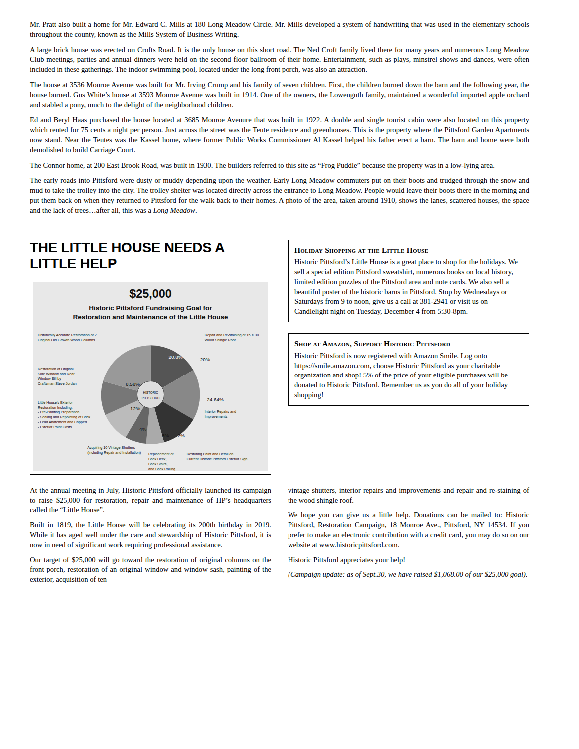Mr. Pratt also built a home for Mr. Edward C. Mills at 180 Long Meadow Circle. Mr. Mills developed a system of handwriting that was used in the elementary schools throughout the county, known as the Mills System of Business Writing.
A large brick house was erected on Crofts Road. It is the only house on this short road. The Ned Croft family lived there for many years and numerous Long Meadow Club meetings, parties and annual dinners were held on the second floor ballroom of their home. Entertainment, such as plays, minstrel shows and dances, were often included in these gatherings. The indoor swimming pool, located under the long front porch, was also an attraction.
The house at 3536 Monroe Avenue was built for Mr. Irving Crump and his family of seven children. First, the children burned down the barn and the following year, the house burned. Gus White’s house at 3593 Monroe Avenue was built in 1914. One of the owners, the Lowenguth family, maintained a wonderful imported apple orchard and stabled a pony, much to the delight of the neighborhood children.
Ed and Beryl Haas purchased the house located at 3685 Monroe Avenure that was built in 1922. A double and single tourist cabin were also located on this property which rented for 75 cents a night per person. Just across the street was the Teute residence and greenhouses. This is the property where the Pittsford Garden Apartments now stand. Near the Teutes was the Kassel home, where former Public Works Commissioner Al Kassel helped his father erect a barn. The barn and home were both demolished to build Carriage Court.
The Connor home, at 200 East Brook Road, was built in 1930. The builders referred to this site as “Frog Puddle” because the property was in a low-lying area.
The early roads into Pittsford were dusty or muddy depending upon the weather. Early Long Meadow commuters put on their boots and trudged through the snow and mud to take the trolley into the city. The trolley shelter was located directly across the entrance to Long Meadow. People would leave their boots there in the morning and put them back on when they returned to Pittsford for the walk back to their homes. A photo of the area, taken around 1910, shows the lanes, scattered houses, the space and the lack of trees…after all, this was a Long Meadow.
THE LITTLE HOUSE NEEDS A LITTLE HELP
Holiday Shopping at the Little House
Historic Pittsford’s Little House is a great place to shop for the holidays. We sell a special edition Pittsford sweatshirt, numerous books on local history, limited edition puzzles of the Pittsford area and note cards. We also sell a beautiful poster of the historic barns in Pittsford. Stop by Wednesdays or Saturdays from 9 to noon, give us a call at 381-2941 or visit us on Candlelight night on Tuesday, December 4 from 5:30-8pm.
Shop at Amazon, Support Historic Pittsford
Historic Pittsford is now registered with Amazon Smile. Log onto https://smile.amazon.com, choose Historic Pittsford as your charitable organization and shop! 5% of the price of your eligible purchases will be donated to Historic Pittsford. Remember us as you do all of your holiday shopping!
At the annual meeting in July, Historic Pittsford officially launched its campaign to raise $25,000 for restoration, repair and maintenance of HP’s headquarters called the “Little House”.
Built in 1819, the Little House will be celebrating its 200th birthday in 2019. While it has aged well under the care and stewardship of Historic Pittsford, it is now in need of significant work requiring professional assistance.
Our target of $25,000 will go toward the restoration of original columns on the front porch, restoration of an original window and window sash, painting of the exterior, acquisition of ten
vintage shutters, interior repairs and improvements and repair and re-staining of the wood shingle roof.
We hope you can give us a little help. Donations can be mailed to: Historic Pittsford, Restoration Campaign, 18 Monroe Ave., Pittsford, NY 14534. If you prefer to make an electronic contribution with a credit card, you may do so on our website at www.historicpittsford.com.
Historic Pittsford appreciates your help!
(Campaign update: as of Sept.30, we have raised $1,068.00 of our $25,000 goal).